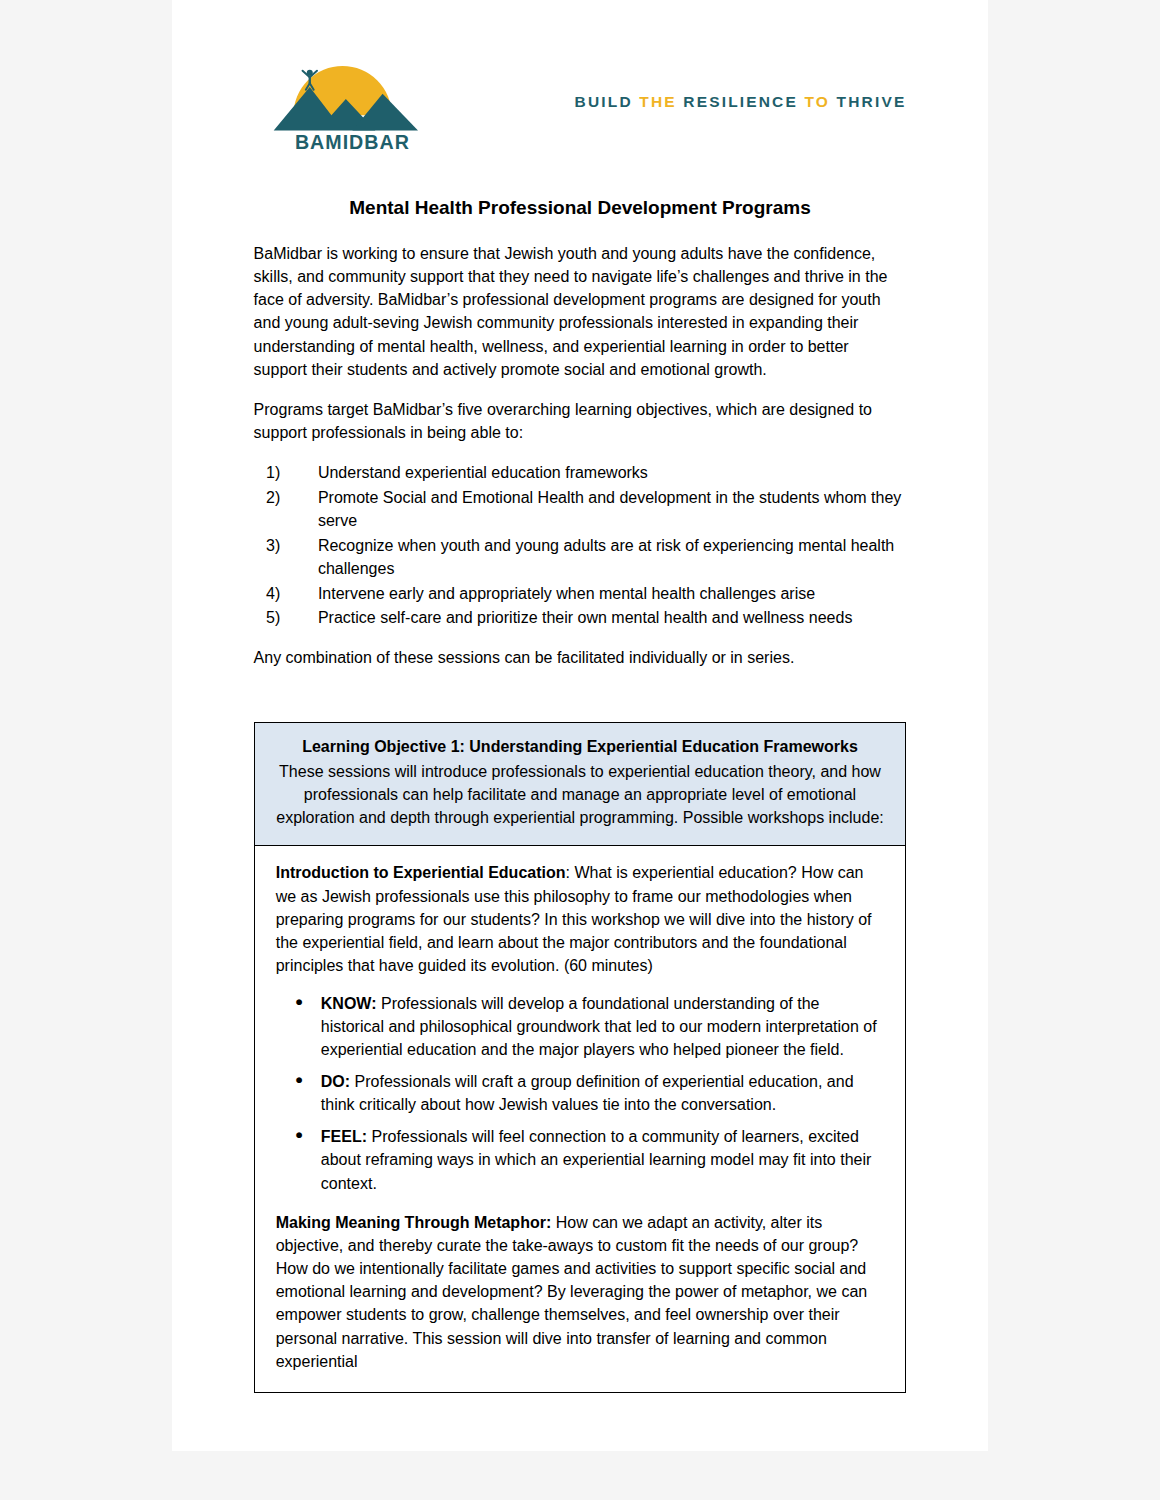BaMidbar logo: a figure atop mountains before a rising sun BAMIDBAR
BUILD THE RESILIENCE TO THRIVE
Mental Health Professional Development Programs
BaMidbar is working to ensure that Jewish youth and young adults have the confidence, skills, and community support that they need to navigate life’s challenges and thrive in the face of adversity. BaMidbar’s professional development programs are designed for youth and young adult-seving Jewish community professionals interested in expanding their understanding of mental health, wellness, and experiential learning in order to better support their students and actively promote social and emotional growth.
Programs target BaMidbar’s five overarching learning objectives, which are designed to support professionals in being able to:
Understand experiential education frameworks
Promote Social and Emotional Health and development in the students whom they serve
Recognize when youth and young adults are at risk of experiencing mental health challenges
Intervene early and appropriately when mental health challenges arise
Practice self-care and prioritize their own mental health and wellness needs
Any combination of these sessions can be facilitated individually or in series.
Learning Objective 1: Understanding Experiential Education Frameworks These sessions will introduce professionals to experiential education theory, and how professionals can help facilitate and manage an appropriate level of emotional exploration and depth through experiential programming. Possible workshops include:
Introduction to Experiential Education: What is experiential education? How can we as Jewish professionals use this philosophy to frame our methodologies when preparing programs for our students? In this workshop we will dive into the history of the experiential field, and learn about the major contributors and the foundational principles that have guided its evolution. (60 minutes)
KNOW: Professionals will develop a foundational understanding of the historical and philosophical groundwork that led to our modern interpretation of experiential education and the major players who helped pioneer the field.
DO: Professionals will craft a group definition of experiential education, and think critically about how Jewish values tie into the conversation.
FEEL: Professionals will feel connection to a community of learners, excited about reframing ways in which an experiential learning model may fit into their context.
Making Meaning Through Metaphor: How can we adapt an activity, alter its objective, and thereby curate the take-aways to custom fit the needs of our group? How do we intentionally facilitate games and activities to support specific social and emotional learning and development? By leveraging the power of metaphor, we can empower students to grow, challenge themselves, and feel ownership over their personal narrative. This session will dive into transfer of learning and common experiential